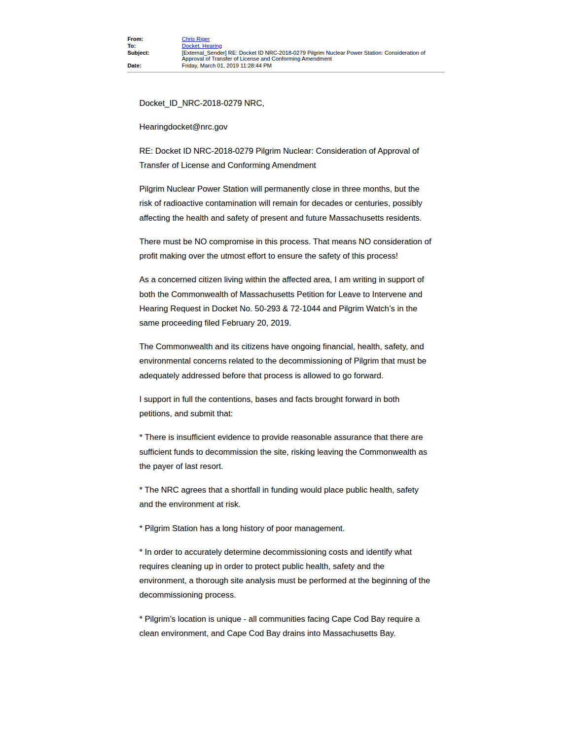| From: | Chris Riger |
| To: | Docket, Hearing |
| Subject: | [External_Sender] RE: Docket ID NRC-2018-0279 Pilgrim Nuclear Power Station: Consideration of Approval of Transfer of License and Conforming Amendment |
| Date: | Friday, March 01, 2019 11:28:44 PM |
Docket_ID_NRC-2018-0279 NRC,
Hearingdocket@nrc.gov
RE: Docket ID NRC-2018-0279 Pilgrim Nuclear: Consideration of Approval of Transfer of License and Conforming Amendment
Pilgrim Nuclear Power Station will permanently close in three months, but the risk of radioactive contamination will remain for decades or centuries, possibly affecting the health and safety of present and future Massachusetts residents.
There must be NO compromise in this process. That means NO consideration of profit making over the utmost effort to ensure the safety of this process!
As a concerned citizen living within the affected area, I am writing in support of both the Commonwealth of Massachusetts Petition for Leave to Intervene and Hearing Request in Docket No. 50-293 & 72-1044 and Pilgrim Watch’s in the same proceeding filed February 20, 2019.
The Commonwealth and its citizens have ongoing financial, health, safety, and environmental concerns related to the decommissioning of Pilgrim that must be adequately addressed before that process is allowed to go forward.
I support in full the contentions, bases and facts brought forward in both petitions, and submit that:
* There is insufficient evidence to provide reasonable assurance that there are sufficient funds to decommission the site, risking leaving the Commonwealth as the payer of last resort.
* The NRC agrees that a shortfall in funding would place public health, safety and the environment at risk.
* Pilgrim Station has a long history of poor management.
* In order to accurately determine decommissioning costs and identify what requires cleaning up in order to protect public health, safety and the environment, a thorough site analysis must be performed at the beginning of the decommissioning process.
* Pilgrim's location is unique - all communities facing Cape Cod Bay require a clean environment, and Cape Cod Bay drains into Massachusetts Bay.